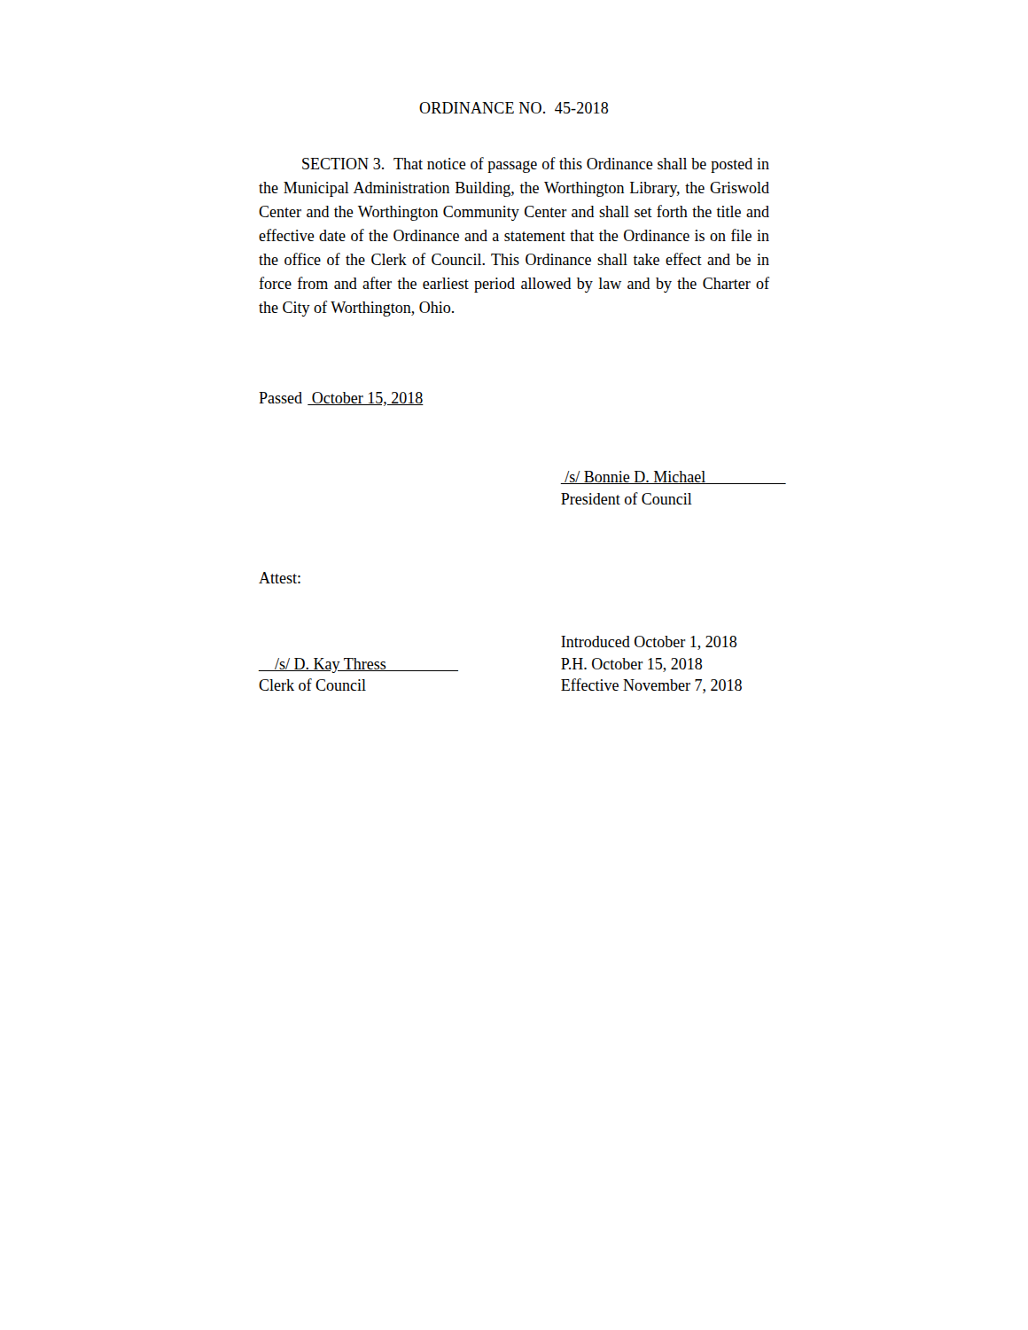ORDINANCE NO. 45-2018
SECTION 3. That notice of passage of this Ordinance shall be posted in the Municipal Administration Building, the Worthington Library, the Griswold Center and the Worthington Community Center and shall set forth the title and effective date of the Ordinance and a statement that the Ordinance is on file in the office of the Clerk of Council. This Ordinance shall take effect and be in force from and after the earliest period allowed by law and by the Charter of the City of Worthington, Ohio.
Passed October 15, 2018
/s/ Bonnie D. Michael__________
President of Council
Attest:
| | Introduced October 1, 2018 |
| __/s/ D. Kay Thress_________ | P.H. October 15, 2018 |
| Clerk of Council | Effective November 7, 2018 |